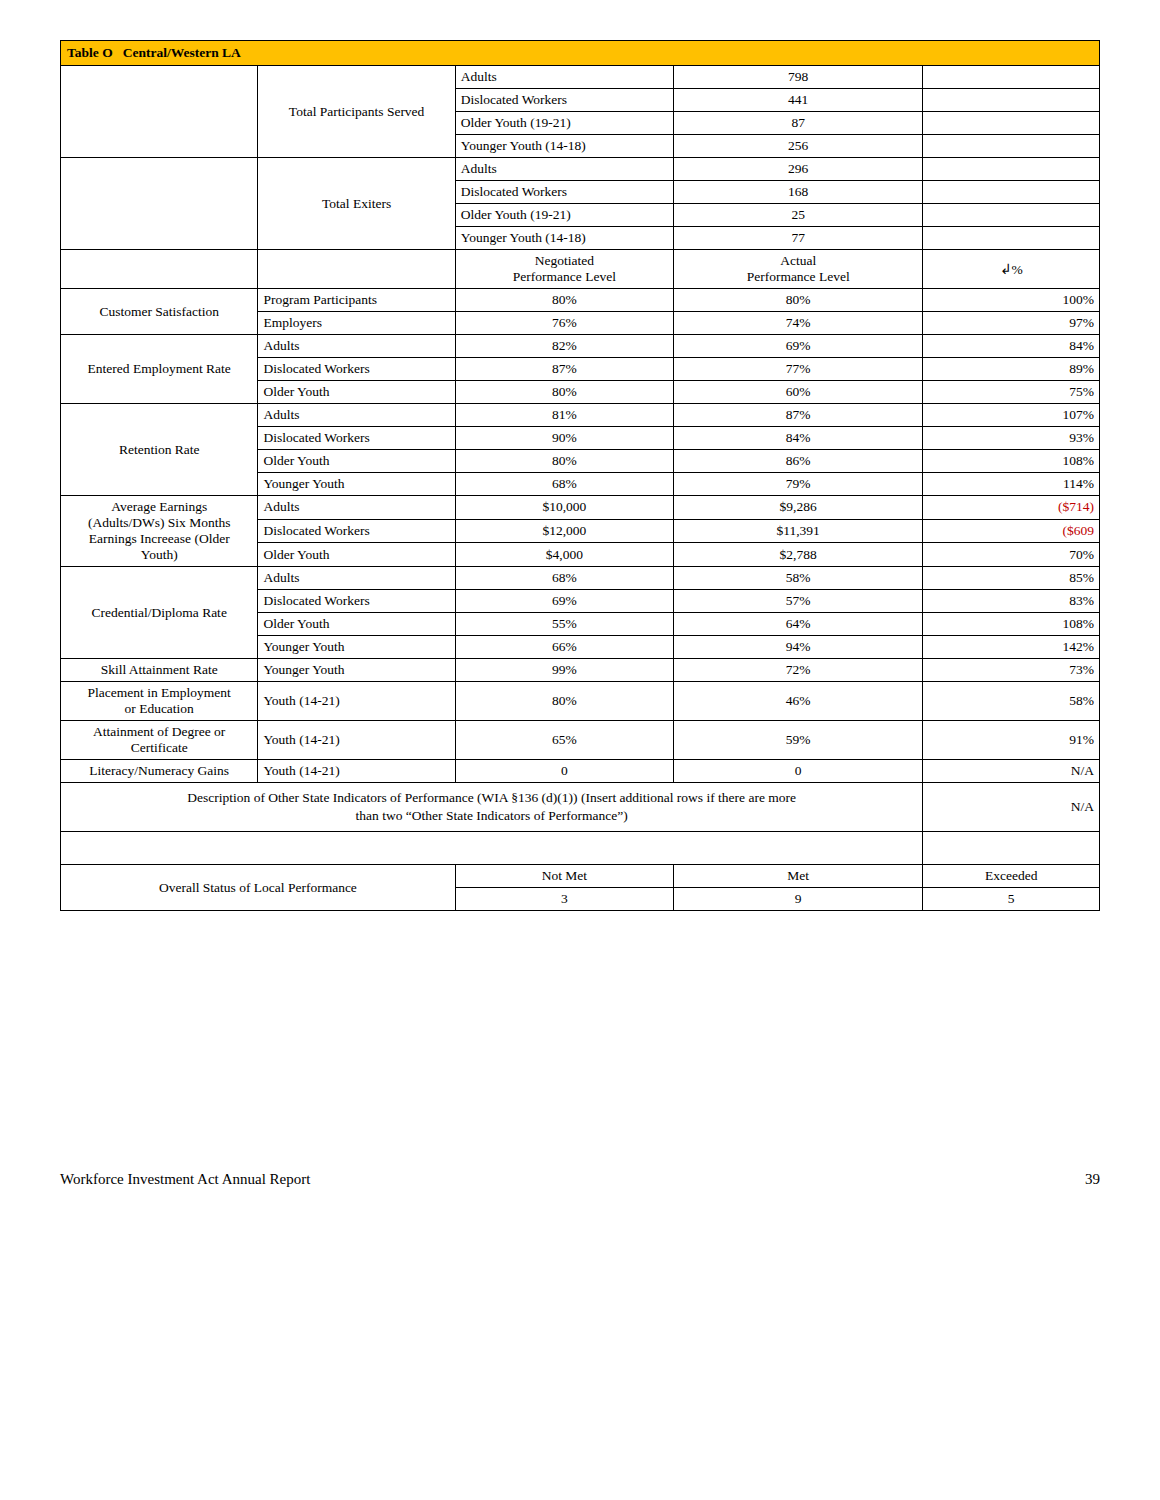| Table O Central/Western LA |
| | Total Participants Served | Adults | 798 | |
| Dislocated Workers | 441 | |
| Older Youth (19-21) | 87 | |
| Younger Youth (14-18) | 256 | |
| | Total Exiters | Adults | 296 | |
| Dislocated Workers | 168 | |
| Older Youth (19-21) | 25 | |
| Younger Youth (14-18) | 77 | |
| | | Negotiated Performance Level | Actual Performance Level | ↲ % |
| Customer Satisfaction | Program Participants | 80% | 80% | 100% |
| Employers | 76% | 74% | 97% |
| Entered Employment Rate | Adults | 82% | 69% | 84% |
| Dislocated Workers | 87% | 77% | 89% |
| Older Youth | 80% | 60% | 75% |
| Retention Rate | Adults | 81% | 87% | 107% |
| Dislocated Workers | 90% | 84% | 93% |
| Older Youth | 80% | 86% | 108% |
| Younger Youth | 68% | 79% | 114% |
| Average Earnings (Adults/DWs) Six Months Earnings Increease (Older Youth) | Adults | $10,000 | $9,286 | ($714) |
| Dislocated Workers | $12,000 | $11,391 | ($609 |
| Older Youth | $4,000 | $2,788 | 70% |
| Credential/Diploma Rate | Adults | 68% | 58% | 85% |
| Dislocated Workers | 69% | 57% | 83% |
| Older Youth | 55% | 64% | 108% |
| Younger Youth | 66% | 94% | 142% |
| Skill Attainment Rate | Younger Youth | 99% | 72% | 73% |
| Placement in Employment or Education | Youth (14-21) | 80% | 46% | 58% |
| Attainment of Degree or Certificate | Youth (14-21) | 65% | 59% | 91% |
| Literacy/Numeracy Gains | Youth (14-21) | 0 | 0 | N/A |
| Description of Other State Indicators of Performance (WIA §136 (d)(1)) (Insert additional rows if there are more than two “Other State Indicators of Performance”) | N/A |
| Overall Status of Local Performance | Not Met | Met | Exceeded |
| 3 | 9 | 5 |
Workforce Investment Act Annual Report 39